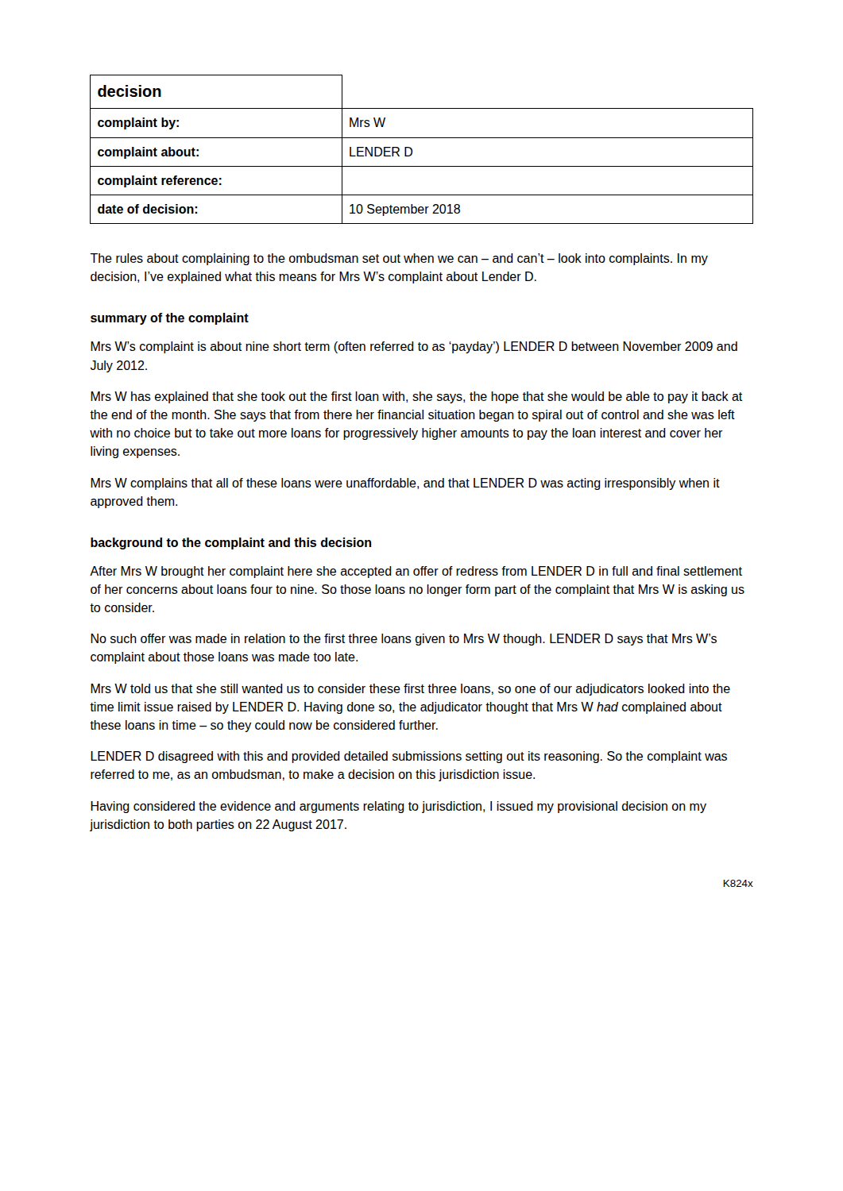| decision | |
| complaint by: | Mrs W |
| complaint about: | LENDER D |
| complaint reference: | |
| date of decision: | 10 September 2018 |
The rules about complaining to the ombudsman set out when we can – and can’t – look into complaints. In my decision, I’ve explained what this means for Mrs W’s complaint about Lender D.
summary of the complaint
Mrs W’s complaint is about nine short term (often referred to as ‘payday’) LENDER D between November 2009 and July 2012.
Mrs W has explained that she took out the first loan with, she says, the hope that she would be able to pay it back at the end of the month. She says that from there her financial situation began to spiral out of control and she was left with no choice but to take out more loans for progressively higher amounts to pay the loan interest and cover her living expenses.
Mrs W complains that all of these loans were unaffordable, and that LENDER D was acting irresponsibly when it approved them.
background to the complaint and this decision
After Mrs W brought her complaint here she accepted an offer of redress from LENDER D in full and final settlement of her concerns about loans four to nine. So those loans no longer form part of the complaint that Mrs W is asking us to consider.
No such offer was made in relation to the first three loans given to Mrs W though. LENDER D says that Mrs W’s complaint about those loans was made too late.
Mrs W told us that she still wanted us to consider these first three loans, so one of our adjudicators looked into the time limit issue raised by LENDER D. Having done so, the adjudicator thought that Mrs W had complained about these loans in time – so they could now be considered further.
LENDER D disagreed with this and provided detailed submissions setting out its reasoning. So the complaint was referred to me, as an ombudsman, to make a decision on this jurisdiction issue.
Having considered the evidence and arguments relating to jurisdiction, I issued my provisional decision on my jurisdiction to both parties on 22 August 2017.
K824x